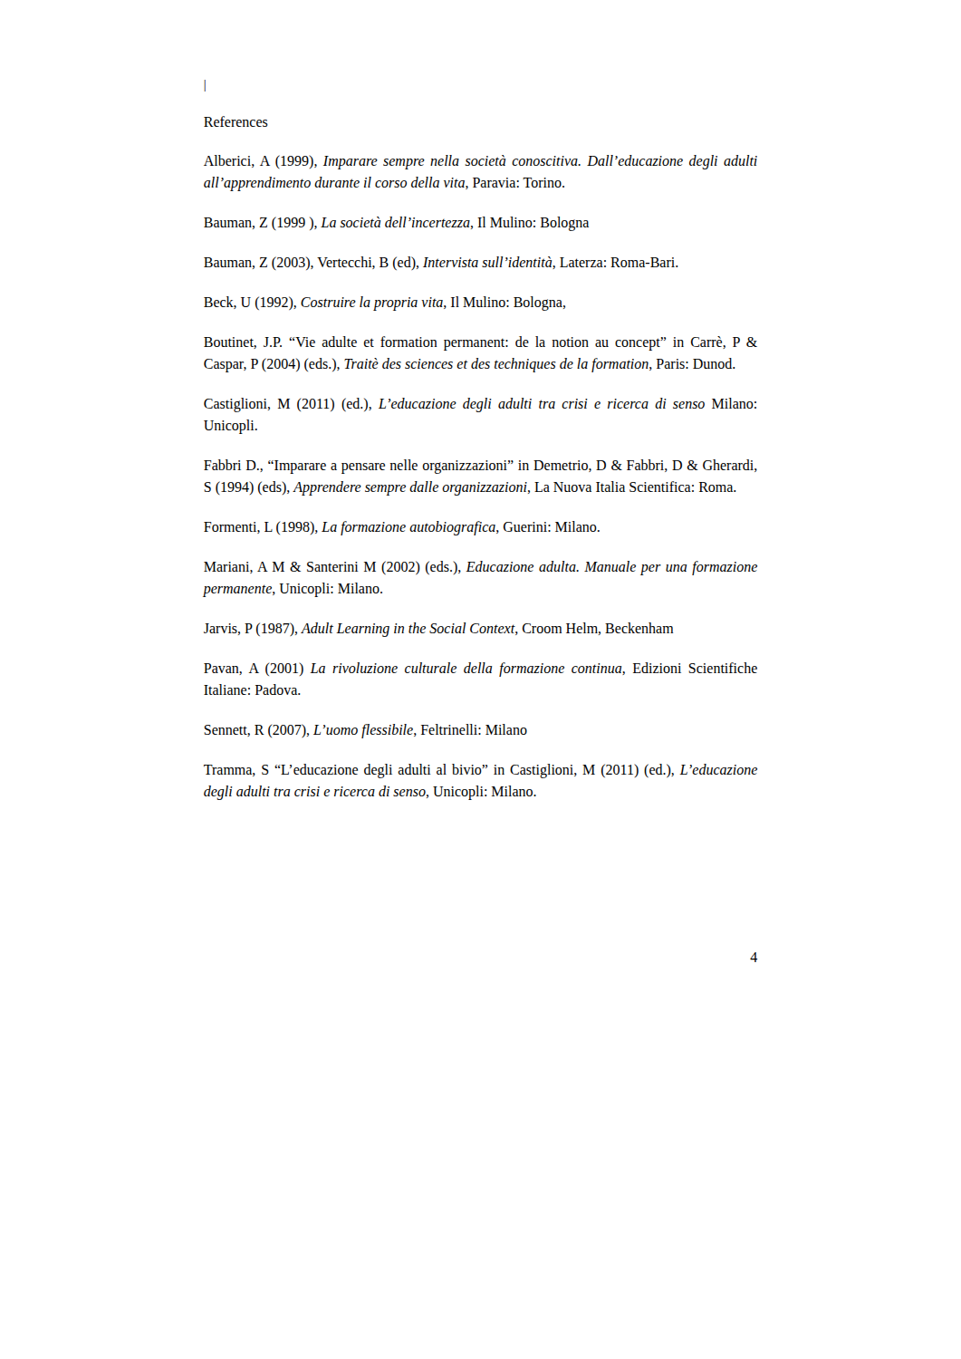|
References
Alberici, A (1999), Imparare sempre nella società conoscitiva. Dall’educazione degli adulti all’apprendimento durante il corso della vita, Paravia: Torino.
Bauman, Z (1999 ), La società dell’incertezza, Il Mulino: Bologna
Bauman, Z (2003), Vertecchi, B (ed), Intervista sull’identità, Laterza: Roma-Bari.
Beck, U (1992), Costruire la propria vita, Il Mulino: Bologna,
Boutinet, J.P. “Vie adulte et formation permanent: de la notion au concept” in Carrè, P & Caspar, P (2004) (eds.), Traitè des sciences et des techniques de la formation, Paris: Dunod.
Castiglioni, M (2011) (ed.), L’educazione degli adulti tra crisi e ricerca di senso Milano: Unicopli.
Fabbri D., “Imparare a pensare nelle organizzazioni” in Demetrio, D & Fabbri, D & Gherardi, S (1994) (eds), Apprendere sempre dalle organizzazioni, La Nuova Italia Scientifica: Roma.
Formenti, L (1998), La formazione autobiografica, Guerini: Milano.
Mariani, A M & Santerini M (2002) (eds.), Educazione adulta. Manuale per una formazione permanente, Unicopli: Milano.
Jarvis, P (1987), Adult Learning in the Social Context, Croom Helm, Beckenham
Pavan, A (2001) La rivoluzione culturale della formazione continua, Edizioni Scientifiche Italiane: Padova.
Sennett, R (2007), L’uomo flessibile, Feltrinelli: Milano
Tramma, S “L’educazione degli adulti al bivio” in Castiglioni, M (2011) (ed.), L’educazione degli adulti tra crisi e ricerca di senso, Unicopli: Milano.
4